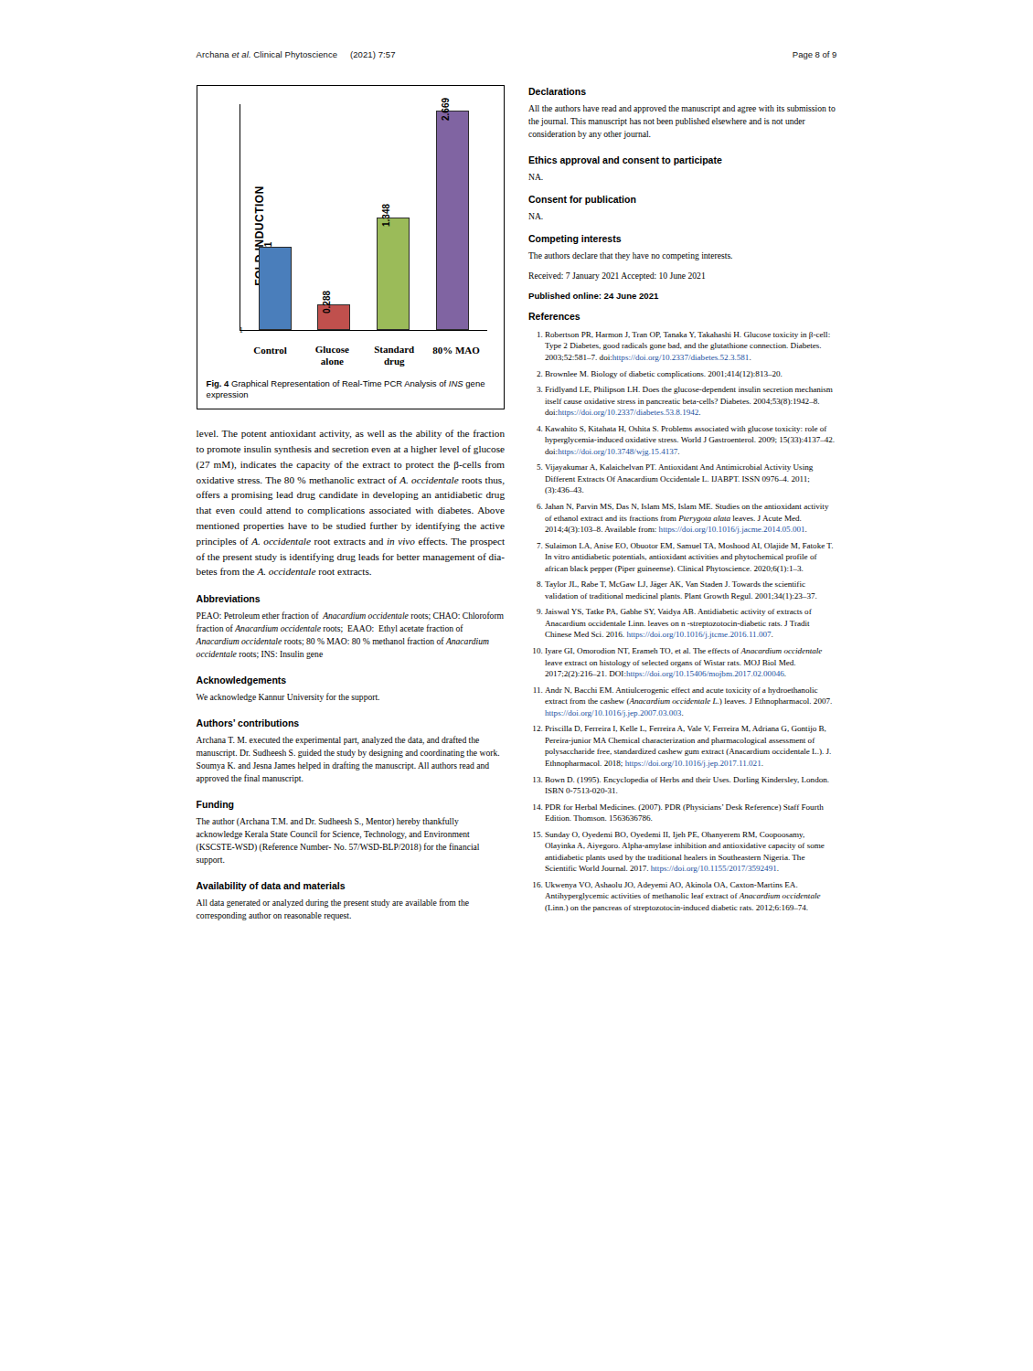Archana et al. Clinical Phytoscience (2021) 7:57
Page 8 of 9
FOLD INDUCTION
1
0.288
1.348
2.669
1
Control
Glucose
alone
Standard
drug
80% MAO
Fig. 4 Graphical Representation of Real-Time PCR Analysis of INS gene expression
level. The potent antioxidant activity, as well as the ability of the fraction to promote insulin synthesis and secretion even at a higher level of glucose (27 mM), indicates the capacity of the extract to protect the β-cells from oxidative stress. The 80 % methanolic extract of A. occidentale roots thus, offers a promising lead drug candidate in developing an antidiabetic drug that even could attend to complications associated with diabetes. Above mentioned properties have to be studied further by identifying the active principles of A. occidentale root extracts and in vivo effects. The prospect of the present study is identifying drug leads for better management of diabetes from the A. occidentale root extracts.
Abbreviations
PEAO: Petroleum ether fraction of Anacardium occidentale roots; CHAO: Chloroform fraction of Anacardium occidentale roots; EAAO: Ethyl acetate fraction of Anacardium occidentale roots; 80 % MAO: 80 % methanol fraction of Anacardium occidentale roots; INS: Insulin gene
Acknowledgements
We acknowledge Kannur University for the support.
Authors’ contributions
Archana T. M. executed the experimental part, analyzed the data, and drafted the manuscript. Dr. Sudheesh S. guided the study by designing and coordinating the work. Soumya K. and Jesna James helped in drafting the manuscript. All authors read and approved the final manuscript.
Funding
The author (Archana T.M. and Dr. Sudheesh S., Mentor) hereby thankfully acknowledge Kerala State Council for Science, Technology, and Environment (KSCSTE-WSD) (Reference Number- No. 57/WSD-BLP/2018) for the financial support.
Availability of data and materials
All data generated or analyzed during the present study are available from the corresponding author on reasonable request.
Declarations
All the authors have read and approved the manuscript and agree with its submission to the journal. This manuscript has not been published elsewhere and is not under consideration by any other journal.
Ethics approval and consent to participate
NA.
Consent for publication
NA.
Competing interests
The authors declare that they have no competing interests.
Received: 7 January 2021 Accepted: 10 June 2021
Published online: 24 June 2021
References
Robertson PR, Harmon J, Tran OP, Tanaka Y, Takahashi H. Glucose toxicity in β-cell: Type 2 Diabetes, good radicals gone bad, and the glutathione connection. Diabetes. 2003;52:581–7. doi:https://doi.org/10.2337/diabetes.52.3.581.
Brownlee M. Biology of diabetic complications. 2001;414(12):813–20.
Fridlyand LE, Philipson LH. Does the glucose-dependent insulin secretion mechanism itself cause oxidative stress in pancreatic beta-cells? Diabetes. 2004;53(8):1942–8. doi:https://doi.org/10.2337/diabetes.53.8.1942.
Kawahito S, Kitahata H, Oshita S. Problems associated with glucose toxicity: role of hyperglycemia-induced oxidative stress. World J Gastroenterol. 2009; 15(33):4137–42. doi:https://doi.org/10.3748/wjg.15.4137.
Vijayakumar A, Kalaichelvan PT. Antioxidant And Antimicrobial Activity Using Different Extracts Of Anacardium Occidentale L. IJABPT. ISSN 0976–4. 2011; (3):436–43.
Jahan N, Parvin MS, Das N, Islam MS, Islam ME. Studies on the antioxidant activity of ethanol extract and its fractions from Pterygota alata leaves. J Acute Med. 2014;4(3):103–8. Available from: https://doi.org/10.1016/j.jacme.2014.05.001.
Sulaimon LA, Anise EO, Obuotor EM, Samuel TA, Moshood AI, Olajide M, Fatoke T. In vitro antidiabetic potentials, antioxidant activities and phytochemical profile of african black pepper (Piper guineense). Clinical Phytoscience. 2020;6(1):1–3.
Taylor JL, Rabe T, McGaw LJ, Jäger AK, Van Staden J. Towards the scientific validation of traditional medicinal plants. Plant Growth Regul. 2001;34(1):23–37.
Jaiswal YS, Tatke PA, Gabhe SY, Vaidya AB. Antidiabetic activity of extracts of Anacardium occidentale Linn. leaves on n -streptozotocin-diabetic rats. J Tradit Chinese Med Sci. 2016. https://doi.org/10.1016/j.jtcme.2016.11.007.
Iyare GI, Omorodion NT, Erameh TO, et al. The effects of Anacardium occidentale leave extract on histology of selected organs of Wistar rats. MOJ Biol Med. 2017;2(2):216–21. DOI:https://doi.org/10.15406/mojbm.2017.02.00046.
Andr N, Bacchi EM. Antiulcerogenic effect and acute toxicity of a hydroethanolic extract from the cashew (Anacardium occidentale L.) leaves. J Ethnopharmacol. 2007. https://doi.org/10.1016/j.jep.2007.03.003.
Priscilla D, Ferreira I, Kelle L, Ferreira A, Vale V, Ferreira M, Adriana G, Gontijo B, Pereira-junior MA Chemical characterization and pharmacological assessment of polysaccharide free, standardized cashew gum extract (Anacardium occidentale L.). J. Ethnopharmacol. 2018; https://doi.org/10.1016/j.jep.2017.11.021.
Bown D. (1995). Encyclopedia of Herbs and their Uses. Dorling Kindersley, London. ISBN 0-7513-020-31.
PDR for Herbal Medicines. (2007). PDR (Physicians’ Desk Reference) Staff Fourth Edition. Thomson. 1563636786.
Sunday O, Oyedemi BO, Oyedemi II, Ijeh PE, Ohanyerem RM, Coopoosamy, Olayinka A, Aiyegoro. Alpha-amylase inhibition and antioxidative capacity of some antidiabetic plants used by the traditional healers in Southeastern Nigeria. The Scientific World Journal. 2017. https://doi.org/10.1155/2017/3592491.
Ukwenya VO, Ashaolu JO, Adeyemi AO, Akinola OA, Caxton-Martins EA. Antihyperglycemic activities of methanolic leaf extract of Anacardium occidentale (Linn.) on the pancreas of streptozotocin-induced diabetic rats. 2012;6:169–74.